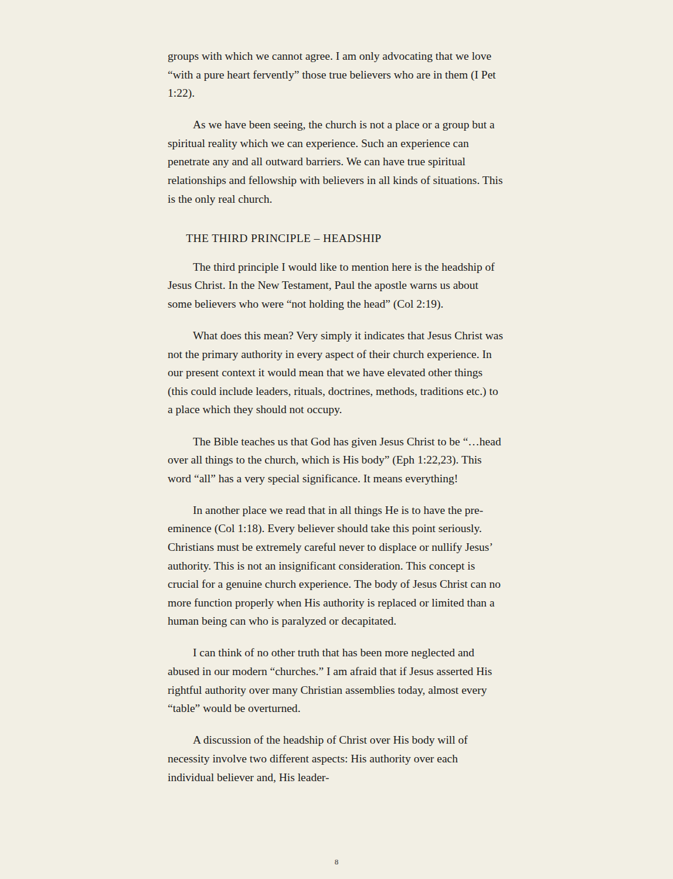groups with which we cannot agree. I am only advocating that we love “with a pure heart fervently” those true believers who are in them (I Pet 1:22).
As we have been seeing, the church is not a place or a group but a spiritual reality which we can experience. Such an experience can penetrate any and all outward barriers. We can have true spiritual relationships and fellowship with believers in all kinds of situations. This is the only real church.
THE THIRD PRINCIPLE – HEADSHIP
The third principle I would like to mention here is the headship of Jesus Christ. In the New Testament, Paul the apostle warns us about some believers who were “not holding the head” (Col 2:19).
What does this mean? Very simply it indicates that Jesus Christ was not the primary authority in every aspect of their church experience. In our present context it would mean that we have elevated other things (this could include leaders, rituals, doctrines, methods, traditions etc.) to a place which they should not occupy.
The Bible teaches us that God has given Jesus Christ to be “…head over all things to the church, which is His body” (Eph 1:22,23). This word “all” has a very special significance. It means everything!
In another place we read that in all things He is to have the pre-eminence (Col 1:18). Every believer should take this point seriously. Christians must be extremely careful never to displace or nullify Jesus’ authority. This is not an insignificant consideration. This concept is crucial for a genuine church experience. The body of Jesus Christ can no more function properly when His authority is replaced or limited than a human being can who is paralyzed or decapitated.
I can think of no other truth that has been more neglected and abused in our modern “churches.” I am afraid that if Jesus asserted His rightful authority over many Christian assemblies today, almost every “table” would be overturned.
A discussion of the headship of Christ over His body will of necessity involve two different aspects: His authority over each individual believer and, His leader-
8